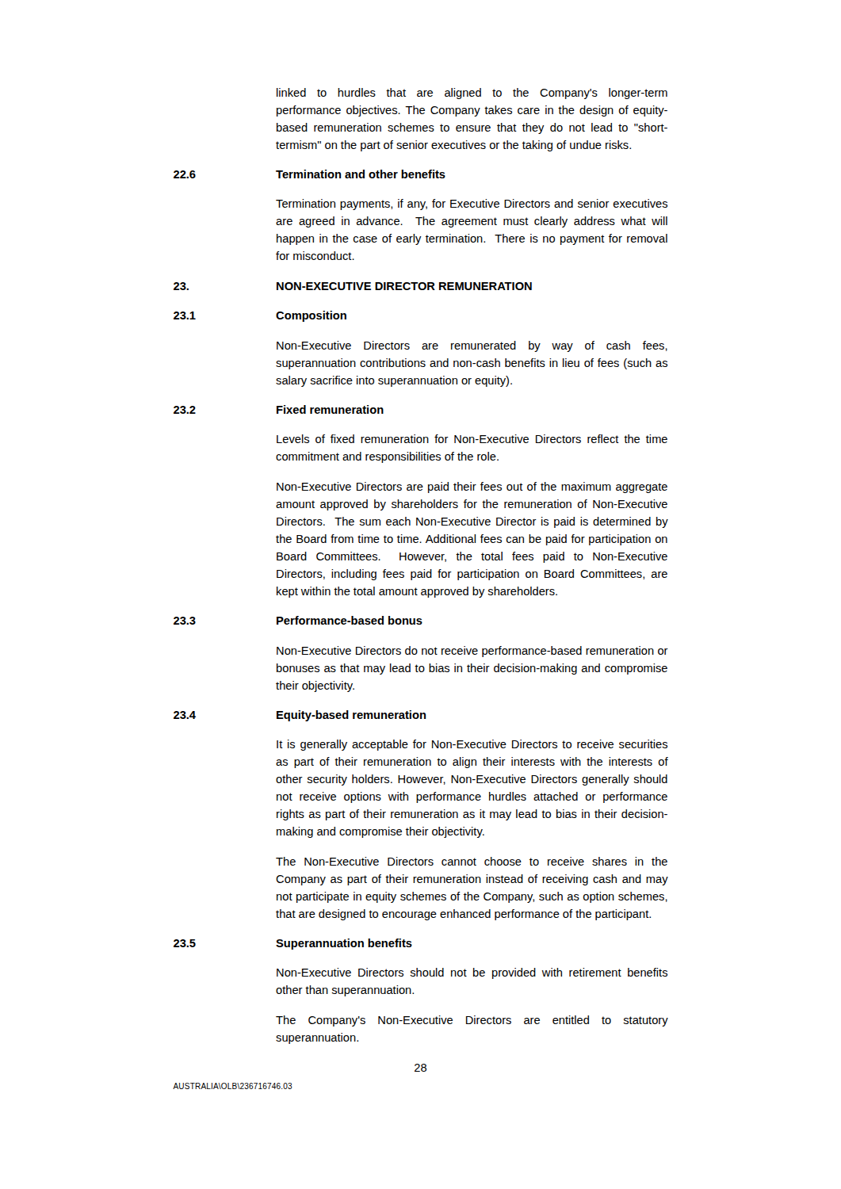linked to hurdles that are aligned to the Company's longer-term performance objectives. The Company takes care in the design of equity-based remuneration schemes to ensure that they do not lead to "short-termism" on the part of senior executives or the taking of undue risks.
22.6 Termination and other benefits
Termination payments, if any, for Executive Directors and senior executives are agreed in advance. The agreement must clearly address what will happen in the case of early termination. There is no payment for removal for misconduct.
23. NON-EXECUTIVE DIRECTOR REMUNERATION
23.1 Composition
Non-Executive Directors are remunerated by way of cash fees, superannuation contributions and non-cash benefits in lieu of fees (such as salary sacrifice into superannuation or equity).
23.2 Fixed remuneration
Levels of fixed remuneration for Non-Executive Directors reflect the time commitment and responsibilities of the role.
Non-Executive Directors are paid their fees out of the maximum aggregate amount approved by shareholders for the remuneration of Non-Executive Directors. The sum each Non-Executive Director is paid is determined by the Board from time to time. Additional fees can be paid for participation on Board Committees. However, the total fees paid to Non-Executive Directors, including fees paid for participation on Board Committees, are kept within the total amount approved by shareholders.
23.3 Performance-based bonus
Non-Executive Directors do not receive performance-based remuneration or bonuses as that may lead to bias in their decision-making and compromise their objectivity.
23.4 Equity-based remuneration
It is generally acceptable for Non-Executive Directors to receive securities as part of their remuneration to align their interests with the interests of other security holders. However, Non-Executive Directors generally should not receive options with performance hurdles attached or performance rights as part of their remuneration as it may lead to bias in their decision-making and compromise their objectivity.
The Non-Executive Directors cannot choose to receive shares in the Company as part of their remuneration instead of receiving cash and may not participate in equity schemes of the Company, such as option schemes, that are designed to encourage enhanced performance of the participant.
23.5 Superannuation benefits
Non-Executive Directors should not be provided with retirement benefits other than superannuation.
The Company's Non-Executive Directors are entitled to statutory superannuation.
28
AUSTRALIA\OLB\236716746.03